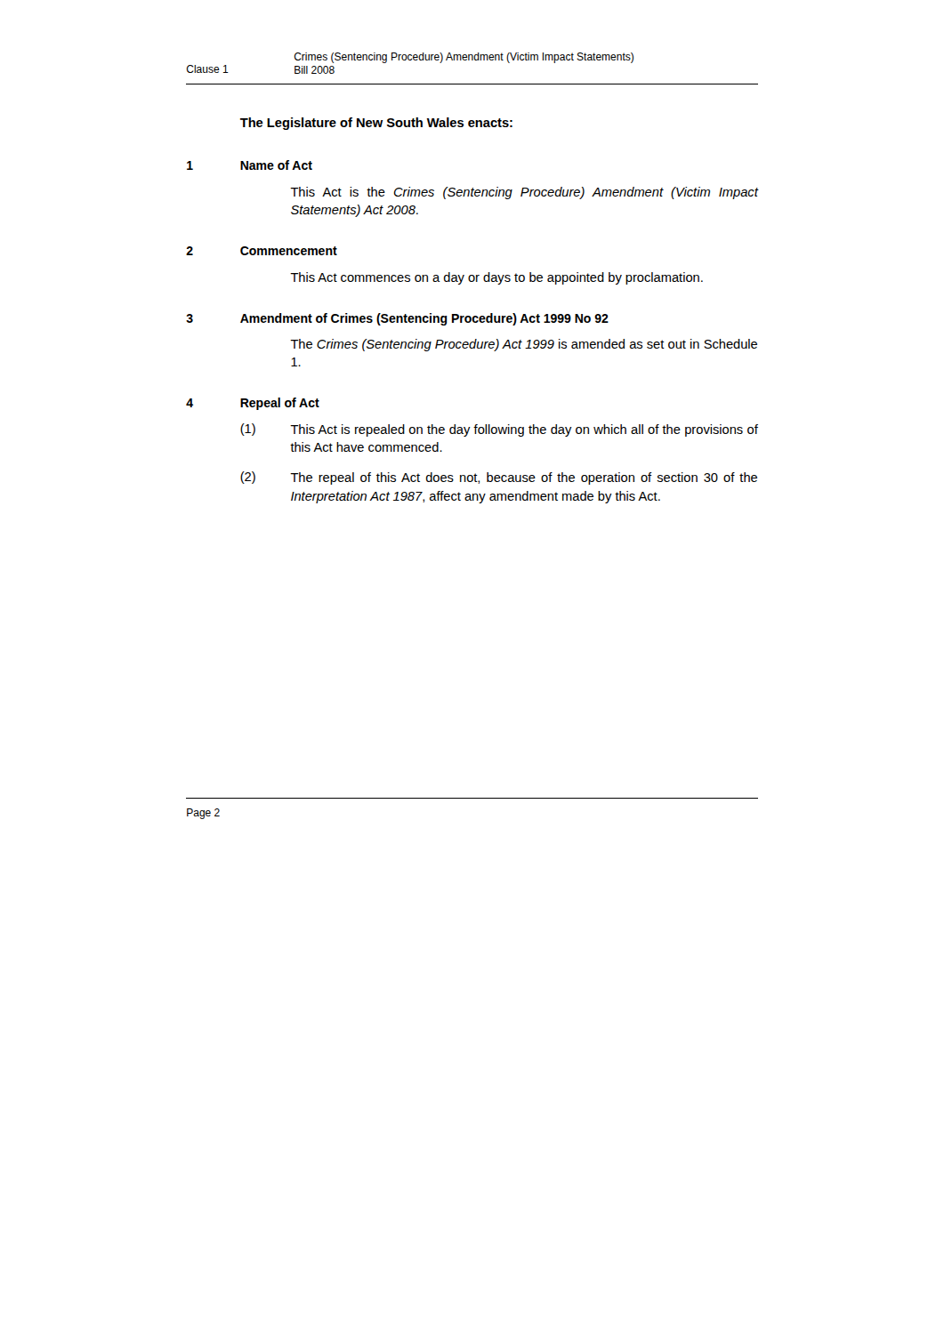Clause 1
Crimes (Sentencing Procedure) Amendment (Victim Impact Statements)
Bill 2008
The Legislature of New South Wales enacts:
1 Name of Act
This Act is the Crimes (Sentencing Procedure) Amendment (Victim Impact Statements) Act 2008.
2 Commencement
This Act commences on a day or days to be appointed by proclamation.
3 Amendment of Crimes (Sentencing Procedure) Act 1999 No 92
The Crimes (Sentencing Procedure) Act 1999 is amended as set out in Schedule 1.
4 Repeal of Act
(1) This Act is repealed on the day following the day on which all of the provisions of this Act have commenced.
(2) The repeal of this Act does not, because of the operation of section 30 of the Interpretation Act 1987, affect any amendment made by this Act.
Page 2